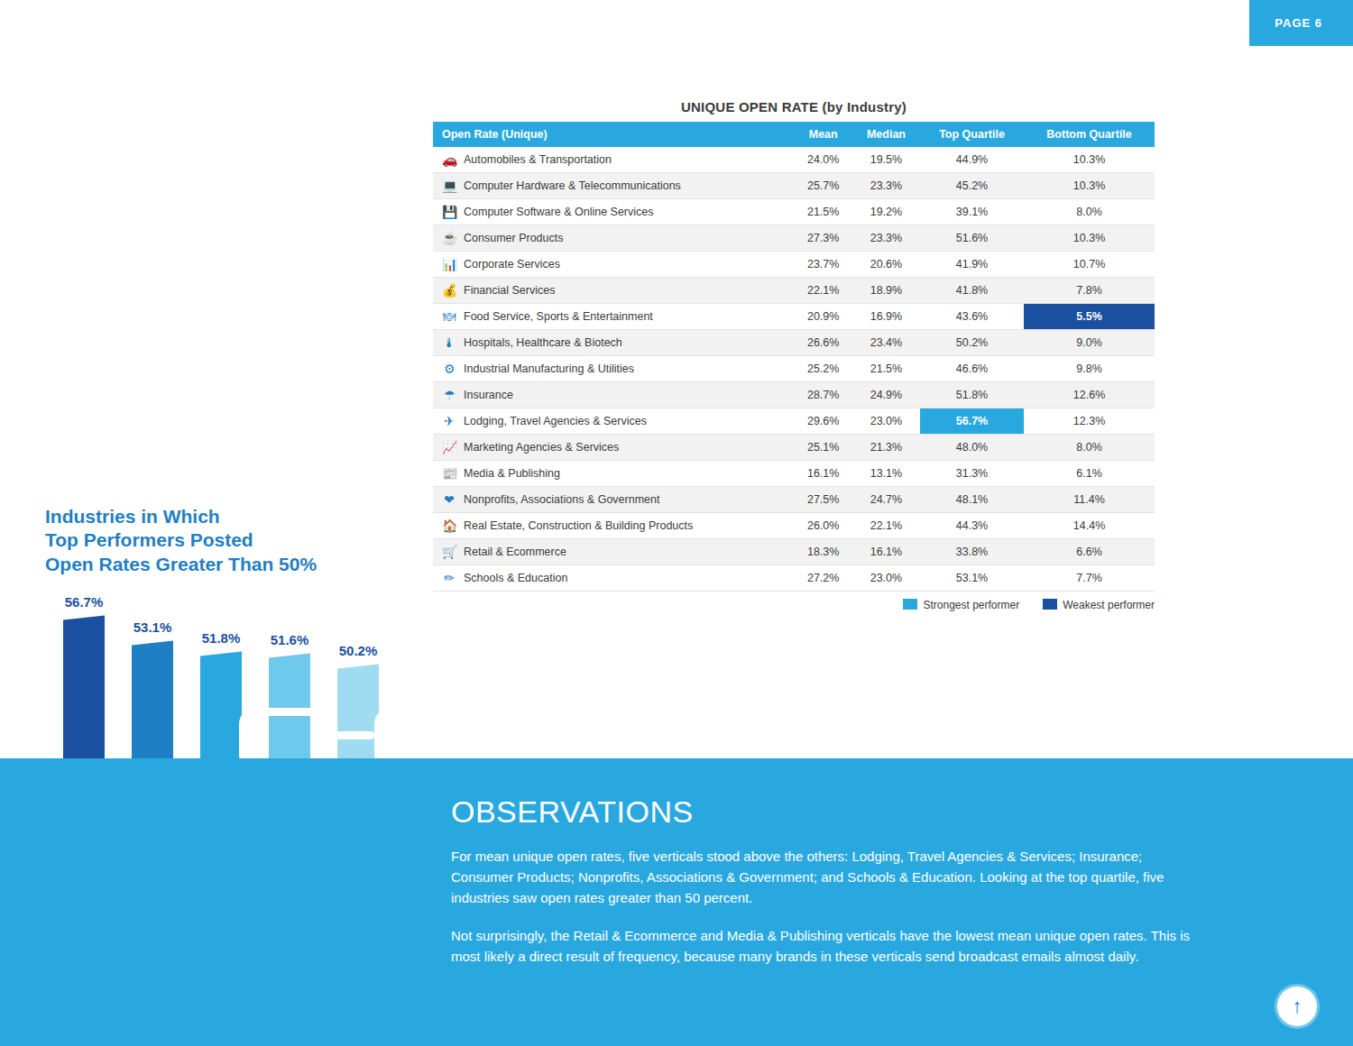PAGE 6
UNIQUE OPEN RATE (by Industry)
| Open Rate (Unique) | Mean | Median | Top Quartile | Bottom Quartile |
| --- | --- | --- | --- | --- |
| 🚗 Automobiles & Transportation | 24.0% | 19.5% | 44.9% | 10.3% |
| 💻 Computer Hardware & Telecommunications | 25.7% | 23.3% | 45.2% | 10.3% |
| 💾 Computer Software & Online Services | 21.5% | 19.2% | 39.1% | 8.0% |
| ☕ Consumer Products | 27.3% | 23.3% | 51.6% | 10.3% |
| 📊 Corporate Services | 23.7% | 20.6% | 41.9% | 10.7% |
| 💰 Financial Services | 22.1% | 18.9% | 41.8% | 7.8% |
| 🍽 Food Service, Sports & Entertainment | 20.9% | 16.9% | 43.6% | 5.5% |
| 🌡 Hospitals, Healthcare & Biotech | 26.6% | 23.4% | 50.2% | 9.0% |
| ⚙ Industrial Manufacturing & Utilities | 25.2% | 21.5% | 46.6% | 9.8% |
| ☂ Insurance | 28.7% | 24.9% | 51.8% | 12.6% |
| ✈ Lodging, Travel Agencies & Services | 29.6% | 23.0% | 56.7% | 12.3% |
| 📈 Marketing Agencies & Services | 25.1% | 21.3% | 48.0% | 8.0% |
| 📰 Media & Publishing | 16.1% | 13.1% | 31.3% | 6.1% |
| ❤ Nonprofits, Associations & Government | 27.5% | 24.7% | 48.1% | 11.4% |
| 🏠 Real Estate, Construction & Building Products | 26.0% | 22.1% | 44.3% | 14.4% |
| 🛒 Retail & Ecommerce | 18.3% | 16.1% | 33.8% | 6.6% |
| ✏ Schools & Education | 27.2% | 23.0% | 53.1% | 7.7% |
Strongest performer
Weakest performer
Industries in Which
Top Performers Posted
Open Rates Greater Than 50%
56.7%
Lodging, Travel Agencies and Services
53.1%
Schools & Education
51.8%
Insurance
51.6%
Consumer Products
50.2%
Hospitals, Healthcare & Biotech
OBSERVATIONS
For mean unique open rates, five verticals stood above the others: Lodging, Travel Agencies & Services; Insurance; Consumer Products; Nonprofits, Associations & Government; and Schools & Education. Looking at the top quartile, five industries saw open rates greater than 50 percent.
Not surprisingly, the Retail & Ecommerce and Media & Publishing verticals have the lowest mean unique open rates. This is most likely a direct result of frequency, because many brands in these verticals send broadcast emails almost daily.
↑